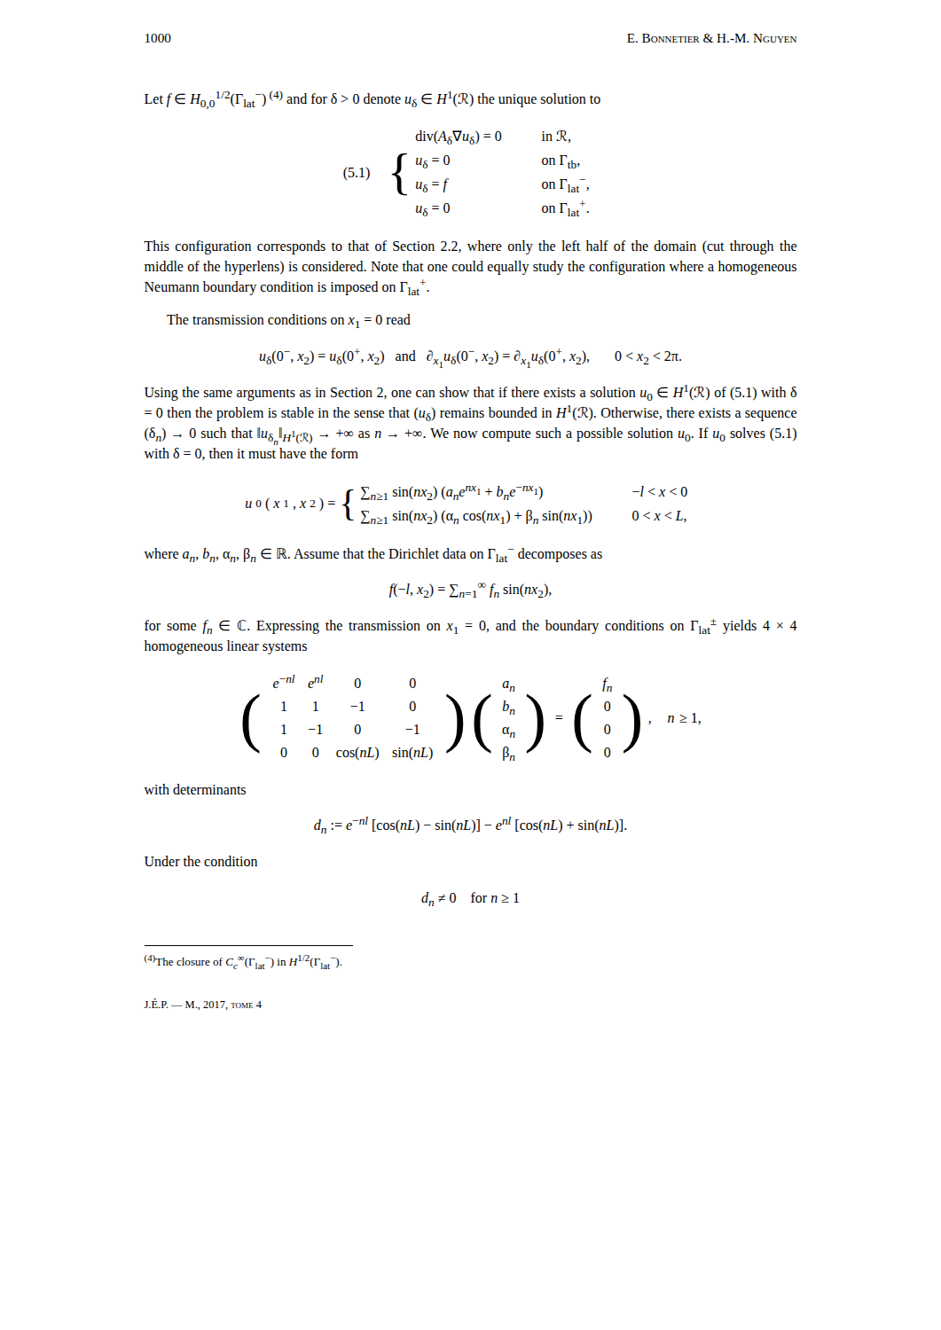1000 E. Bonnetier & H.-M. Nguyen
Let f ∈ H0,01/2(Γlat−) (4) and for δ > 0 denote uδ ∈ H1(ℛ) the unique solution to
(5.1) {
| div( A δ ∇ u δ ) = 0 | in ℛ, |
| u δ = 0 | on Γ tb , |
| u δ = f | on Γ lat − , |
| u δ = 0 | on Γ lat + . |
This configuration corresponds to that of Section 2.2, where only the left half of the domain (cut through the middle of the hyperlens) is considered. Note that one could equally study the configuration where a homogeneous Neumann boundary condition is imposed on Γlat+.
The transmission conditions on x1 = 0 read
uδ(0−, x2) = uδ(0+, x2) and ∂x1uδ(0−, x2) = ∂x1uδ(0+, x2), 0 < x2 < 2π.
Using the same arguments as in Section 2, one can show that if there exists a solution u0 ∈ H1(ℛ) of (5.1) with δ = 0 then the problem is stable in the sense that (uδ) remains bounded in H1(ℛ). Otherwise, there exists a sequence (δn) → 0 such that ‖uδn‖H1(ℛ) → +∞ as n → +∞. We now compute such a possible solution u0. If u0 solves (5.1) with δ = 0, then it must have the form
u0(x1, x2) = {
| ∑ n ≥1 sin( nx 2 ) ( a n e nx 1 + b n e − nx 1 ) | − l < x < 0 |
| ∑ n ≥1 sin( nx 2 ) (α n cos( nx 1 ) + β n sin( nx 1 )) | 0 < x < L , |
where an, bn, αn, βn ∈ ℝ. Assume that the Dirichlet data on Γlat− decomposes as
f(−l, x2) = ∑n=1∞ fn sin(nx2),
for some fn ∈ ℂ. Expressing the transmission on x1 = 0, and the boundary conditions on Γlat± yields 4 × 4 homogeneous linear systems
(
| e − nl | e nl | 0 | 0 |
| 1 | 1 | −1 | 0 |
| 1 | −1 | 0 | −1 |
| 0 | 0 | cos( nL ) | sin( nL ) |
) (
| a n |
| b n |
| α n |
| β n |
) = (
| f n |
| 0 |
| 0 |
| 0 |
) , n ≥ 1,
with determinants
dn := e−nl [cos(nL) − sin(nL)] − enl [cos(nL) + sin(nL)].
Under the condition
dn ≠ 0 for n ≥ 1
(4)The closure of Cc∞(Γlat−) in H1/2(Γlat−).
J.É.P. — M., 2017, tome 4